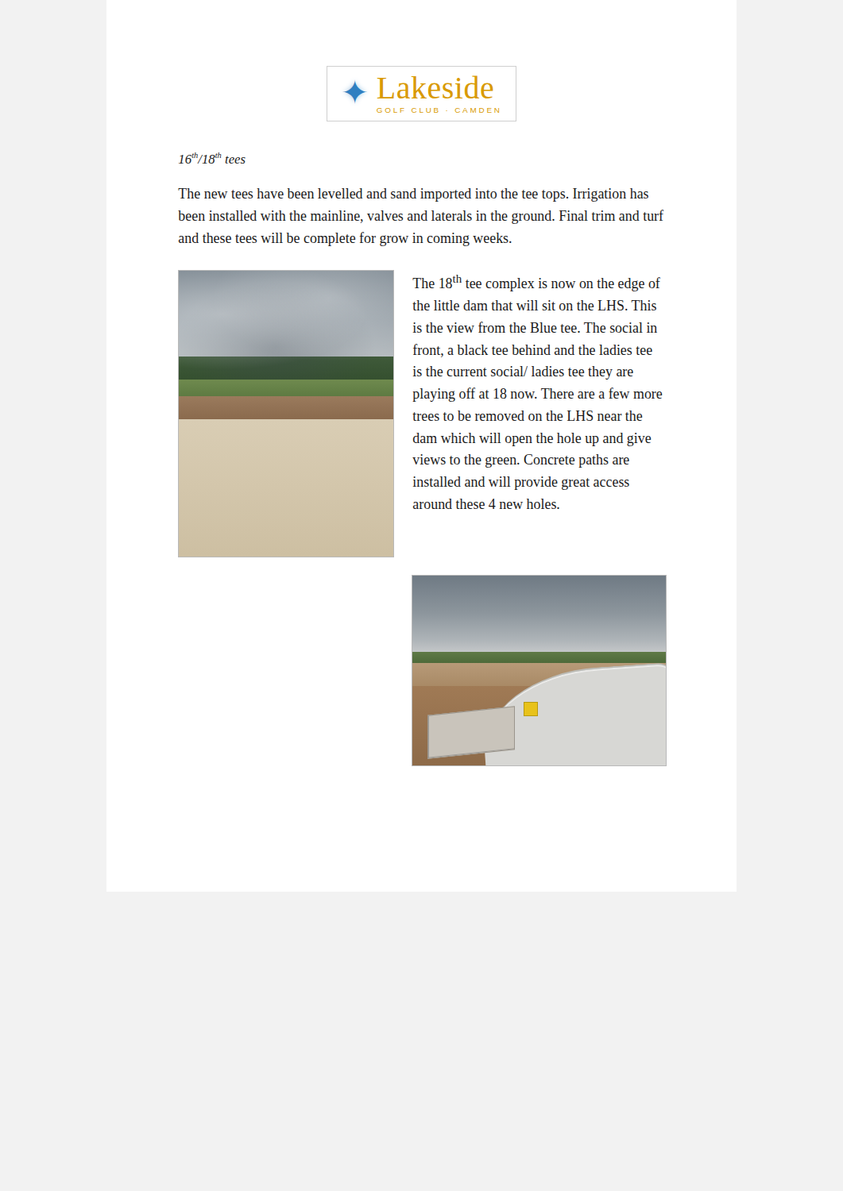✦ Lakeside Golf Club · Camden
16th/18th tees
The new tees have been levelled and sand imported into the tee tops. Irrigation has been installed with the mainline, valves and laterals in the ground. Final trim and turf and these tees will be complete for grow in coming weeks.
The 18th tee complex is now on the edge of the little dam that will sit on the LHS. This is the view from the Blue tee. The social in front, a black tee behind and the ladies tee is the current social/ ladies tee they are playing off at 18 now. There are a few more trees to be removed on the LHS near the dam which will open the hole up and give views to the green. Concrete paths are installed and will provide great access around these 4 new holes.